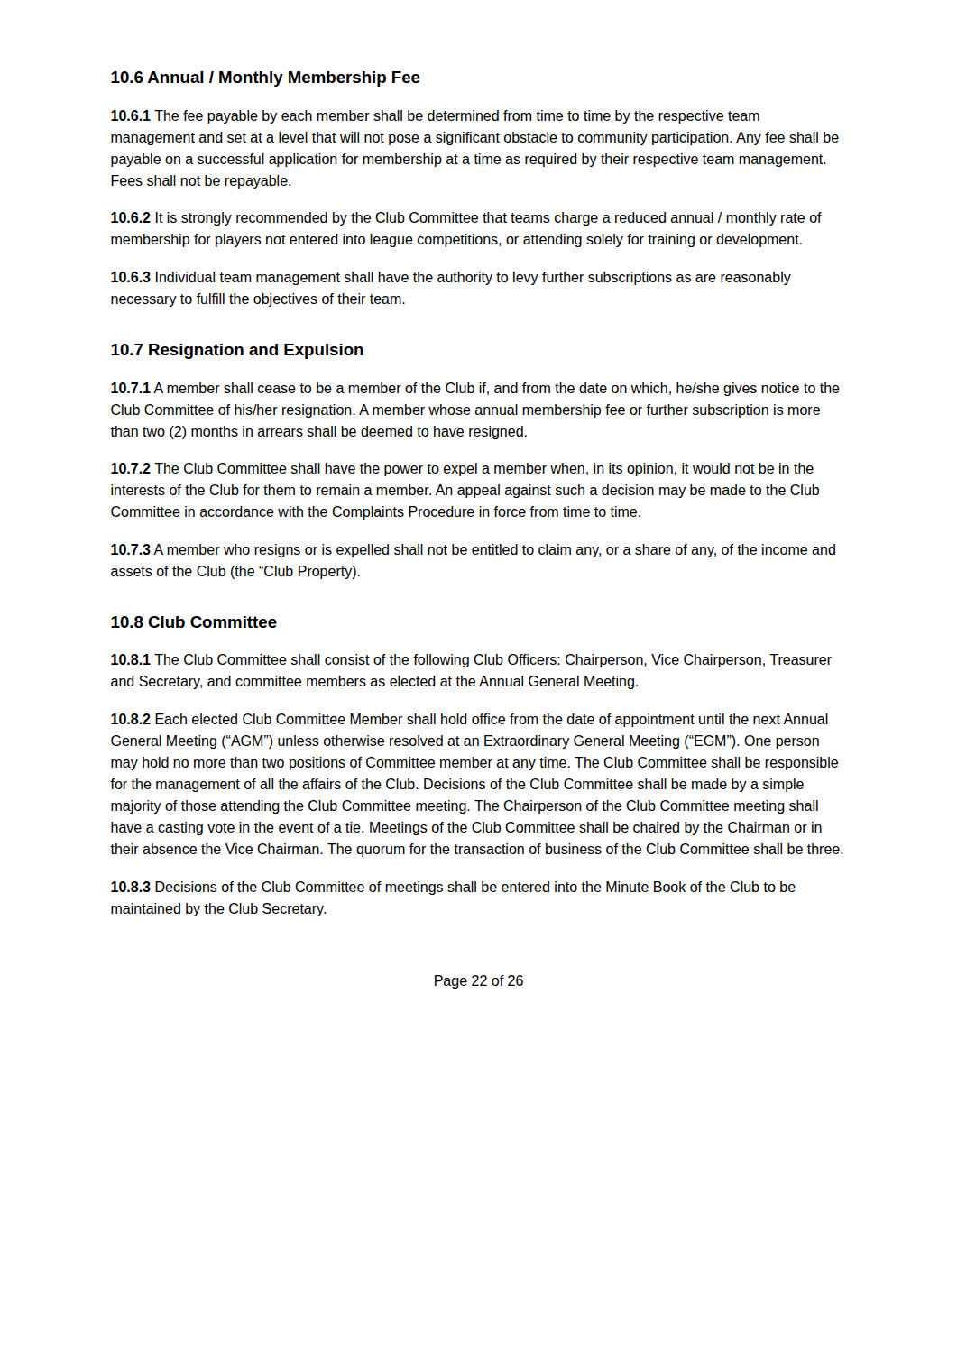10.6 Annual / Monthly Membership Fee
10.6.1 The fee payable by each member shall be determined from time to time by the respective team management and set at a level that will not pose a significant obstacle to community participation. Any fee shall be payable on a successful application for membership at a time as required by their respective team management. Fees shall not be repayable.
10.6.2 It is strongly recommended by the Club Committee that teams charge a reduced annual / monthly rate of membership for players not entered into league competitions, or attending solely for training or development.
10.6.3 Individual team management shall have the authority to levy further subscriptions as are reasonably necessary to fulfill the objectives of their team.
10.7 Resignation and Expulsion
10.7.1 A member shall cease to be a member of the Club if, and from the date on which, he/she gives notice to the Club Committee of his/her resignation. A member whose annual membership fee or further subscription is more than two (2) months in arrears shall be deemed to have resigned.
10.7.2 The Club Committee shall have the power to expel a member when, in its opinion, it would not be in the interests of the Club for them to remain a member. An appeal against such a decision may be made to the Club Committee in accordance with the Complaints Procedure in force from time to time.
10.7.3 A member who resigns or is expelled shall not be entitled to claim any, or a share of any, of the income and assets of the Club (the “Club Property).
10.8 Club Committee
10.8.1 The Club Committee shall consist of the following Club Officers: Chairperson, Vice Chairperson, Treasurer and Secretary, and committee members as elected at the Annual General Meeting.
10.8.2 Each elected Club Committee Member shall hold office from the date of appointment until the next Annual General Meeting (“AGM”) unless otherwise resolved at an Extraordinary General Meeting (“EGM”). One person may hold no more than two positions of Committee member at any time. The Club Committee shall be responsible for the management of all the affairs of the Club. Decisions of the Club Committee shall be made by a simple majority of those attending the Club Committee meeting. The Chairperson of the Club Committee meeting shall have a casting vote in the event of a tie. Meetings of the Club Committee shall be chaired by the Chairman or in their absence the Vice Chairman. The quorum for the transaction of business of the Club Committee shall be three.
10.8.3 Decisions of the Club Committee of meetings shall be entered into the Minute Book of the Club to be maintained by the Club Secretary.
Page 22 of 26